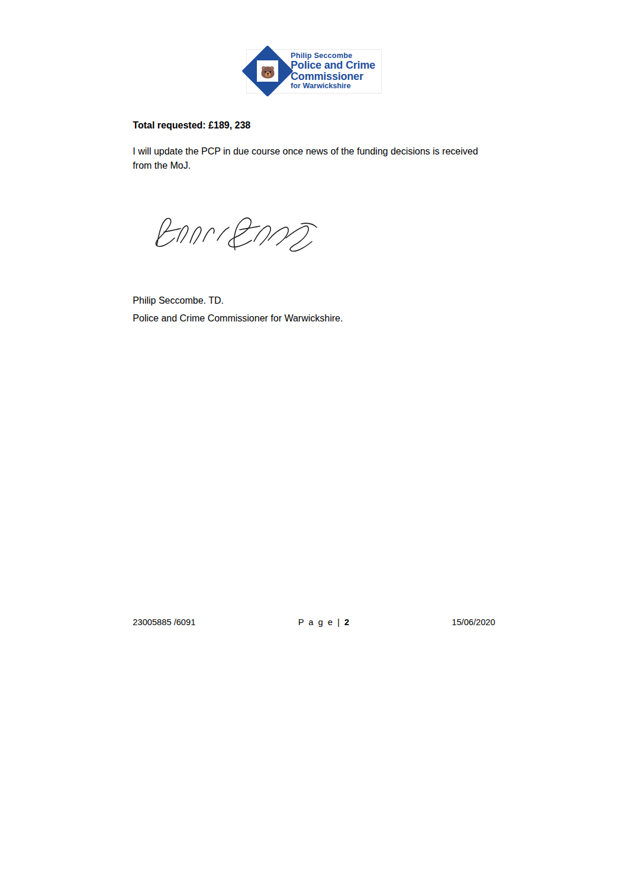♛
🐻
Philip Seccombe
Police and Crime
Commissioner
for Warwickshire
Total requested: £189, 238
I will update the PCP in due course once news of the funding decisions is received from the MoJ.
Philip Seccombe. TD.
Police and Crime Commissioner for Warwickshire.
23005885 /6091
P a g e | 2
15/06/2020